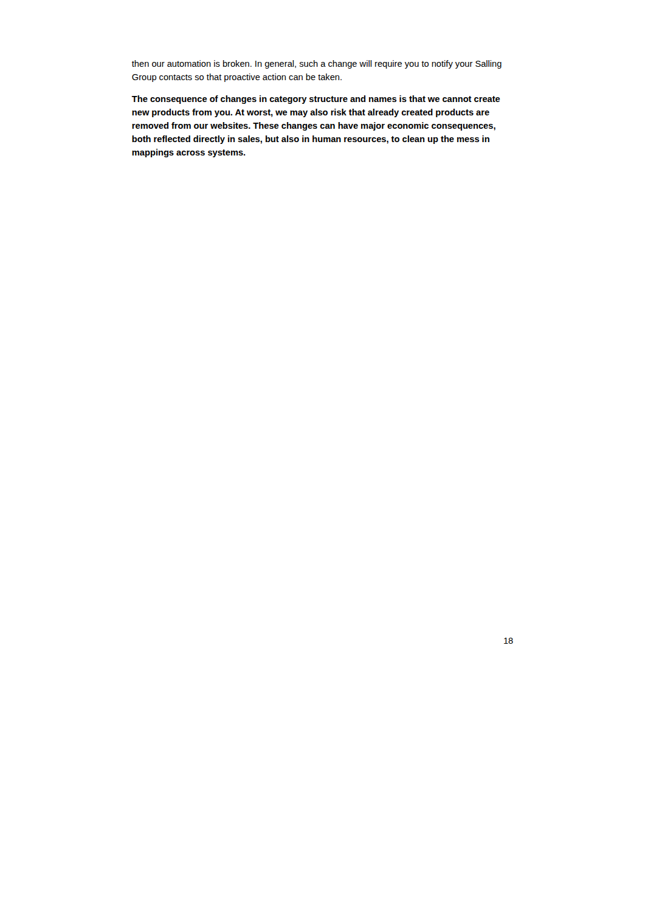then our automation is broken. In general, such a change will require you to notify your Salling Group contacts so that proactive action can be taken.
The consequence of changes in category structure and names is that we cannot create new products from you. At worst, we may also risk that already created products are removed from our websites. These changes can have major economic consequences, both reflected directly in sales, but also in human resources, to clean up the mess in mappings across systems.
18